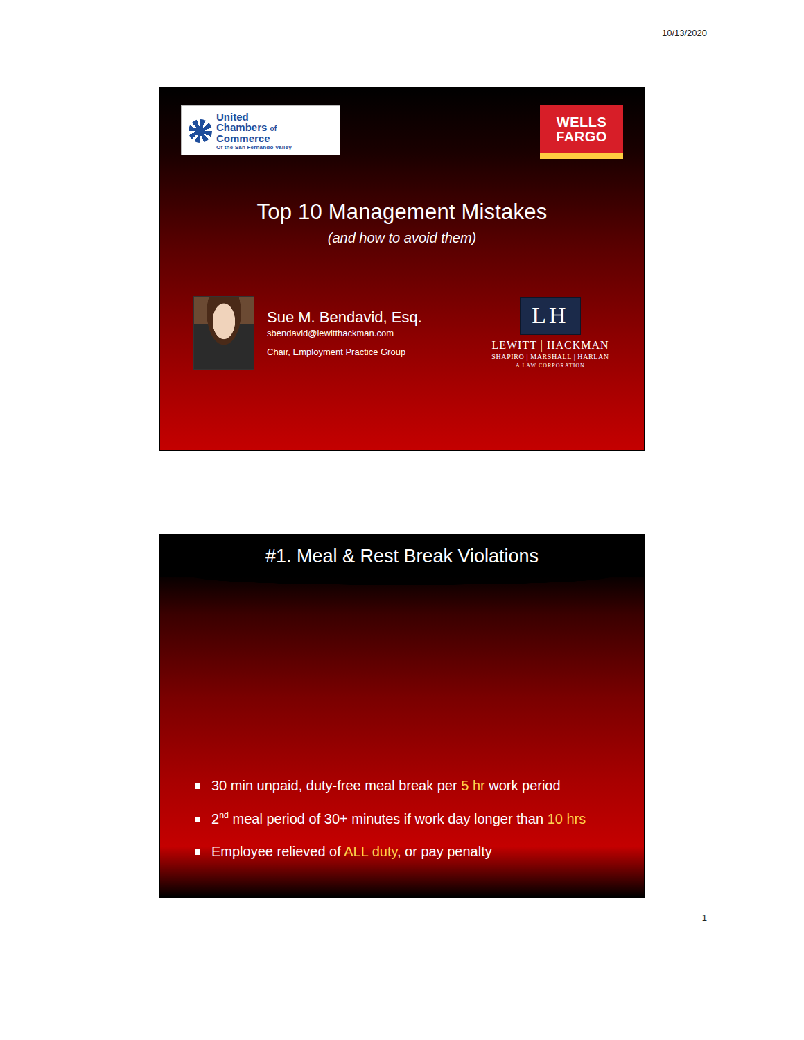10/13/2020
United
Chambers of
Commerce
Of the San Fernando Valley
WELLS
FARGO
Top 10 Management Mistakes
(and how to avoid them)
Sue M. Bendavid, Esq.
sbendavid@lewitthackman.com
Chair, Employment Practice Group
LH
LEWITT | HACKMAN
SHAPIRO | MARSHALL | HARLAN
A LAW CORPORATION
#1. Meal & Rest Break Violations
30 min unpaid, duty-free meal break per 5 hr work period
2nd meal period of 30+ minutes if work day longer than 10 hrs
Employee relieved of ALL duty, or pay penalty
1